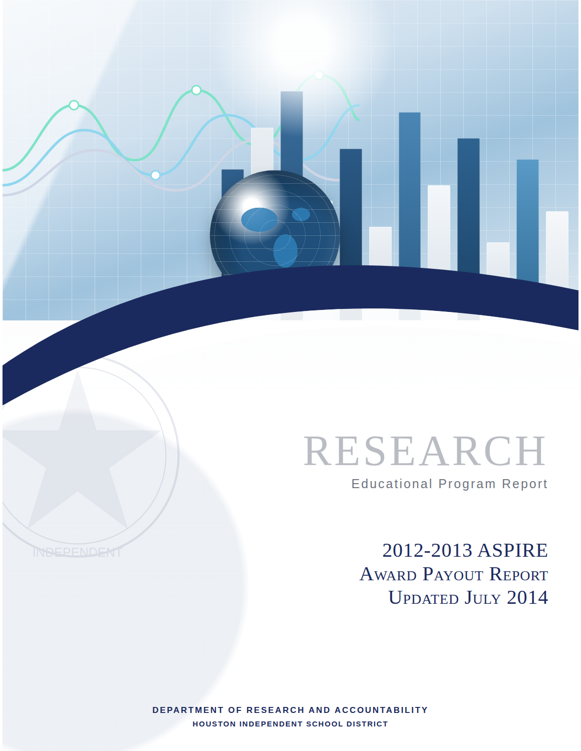INDEPENDENT
RESEARCH
Educational Program Report
2012-2013 ASPIRE
Award Payout Report
Updated July 2014
DEPARTMENT OF RESEARCH AND ACCOUNTABILITY
HOUSTON INDEPENDENT SCHOOL DISTRICT